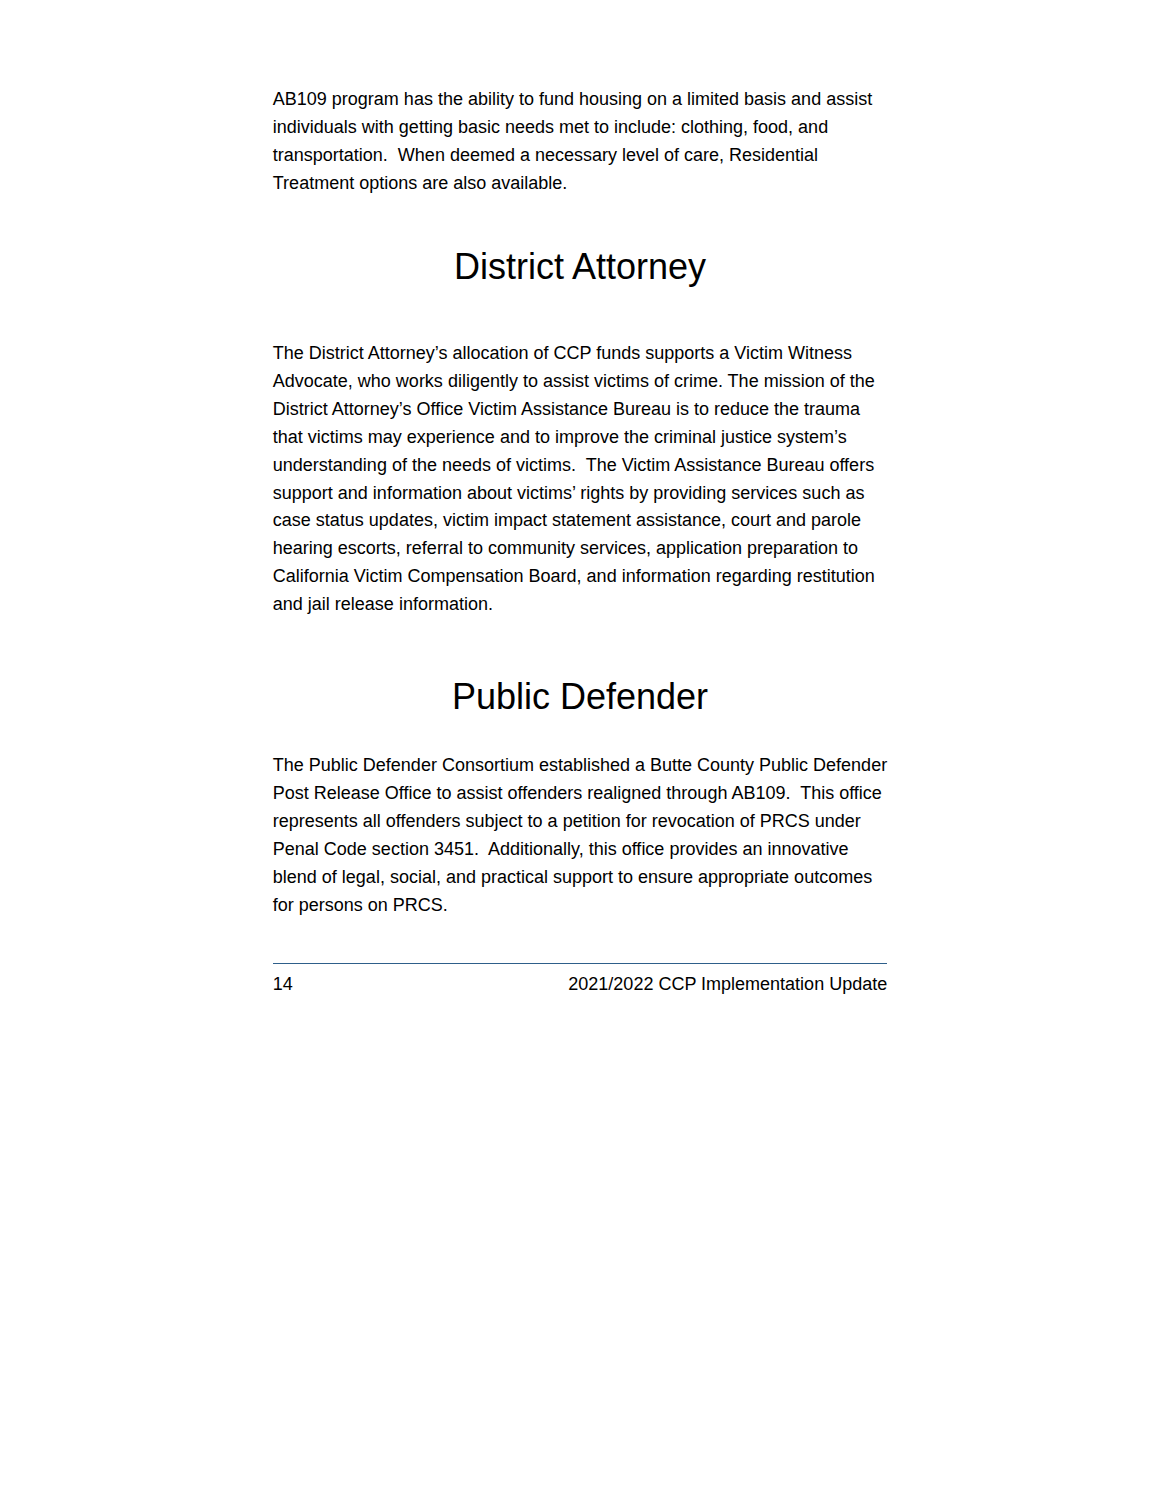AB109 program has the ability to fund housing on a limited basis and assist individuals with getting basic needs met to include: clothing, food, and transportation. When deemed a necessary level of care, Residential Treatment options are also available.
District Attorney
The District Attorney’s allocation of CCP funds supports a Victim Witness Advocate, who works diligently to assist victims of crime. The mission of the District Attorney’s Office Victim Assistance Bureau is to reduce the trauma that victims may experience and to improve the criminal justice system’s understanding of the needs of victims. The Victim Assistance Bureau offers support and information about victims’ rights by providing services such as case status updates, victim impact statement assistance, court and parole hearing escorts, referral to community services, application preparation to California Victim Compensation Board, and information regarding restitution and jail release information.
Public Defender
The Public Defender Consortium established a Butte County Public Defender Post Release Office to assist offenders realigned through AB109. This office represents all offenders subject to a petition for revocation of PRCS under Penal Code section 3451. Additionally, this office provides an innovative blend of legal, social, and practical support to ensure appropriate outcomes for persons on PRCS.
14 2021/2022 CCP Implementation Update